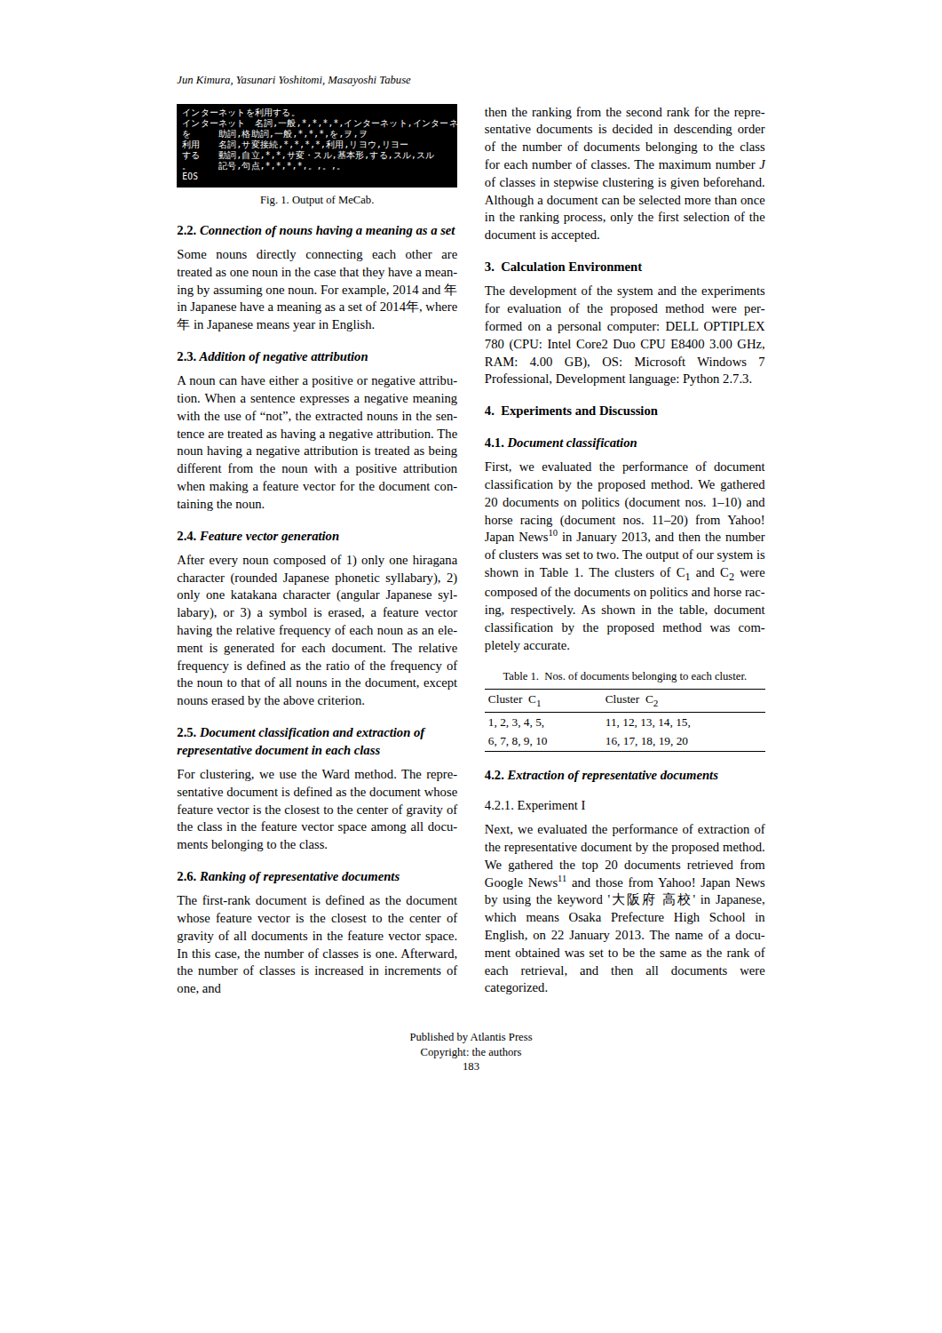Jun Kimura, Yasunari Yoshitomi, Masayoshi Tabuse
インターネットを利用する。 インターネット　名詞,一般,*,*,*,*,インターネット,インターネット,インターネット を　　　助詞,格助詞,一般,*,*,*,を,ヲ,ヲ 利用　　名詞,サ変接続,*,*,*,*,利用,リヨウ,リヨー する　　動詞,自立,*,*,サ変・スル,基本形,する,スル,スル 。　　　記号,句点,*,*,*,*,。,。,。 EOS
Fig. 1. Output of MeCab.
2.2. Connection of nouns having a meaning as a set
Some nouns directly connecting each other are treated as one noun in the case that they have a meaning by assuming one noun. For example, 2014 and 年 in Japanese have a meaning as a set of 2014年, where 年 in Japanese means year in English.
2.3. Addition of negative attribution
A noun can have either a positive or negative attribution. When a sentence expresses a negative meaning with the use of “not”, the extracted nouns in the sentence are treated as having a negative attribution. The noun having a negative attribution is treated as being different from the noun with a positive attribution when making a feature vector for the document containing the noun.
2.4. Feature vector generation
After every noun composed of 1) only one hiragana character (rounded Japanese phonetic syllabary), 2) only one katakana character (angular Japanese syllabary), or 3) a symbol is erased, a feature vector having the relative frequency of each noun as an element is generated for each document. The relative frequency is defined as the ratio of the frequency of the noun to that of all nouns in the document, except nouns erased by the above criterion.
2.5. Document classification and extraction of representative document in each class
For clustering, we use the Ward method. The representative document is defined as the document whose feature vector is the closest to the center of gravity of the class in the feature vector space among all documents belonging to the class.
2.6. Ranking of representative documents
The first-rank document is defined as the document whose feature vector is the closest to the center of gravity of all documents in the feature vector space. In this case, the number of classes is one. Afterward, the number of classes is increased in increments of one, and
then the ranking from the second rank for the representative documents is decided in descending order of the number of documents belonging to the class for each number of classes. The maximum number J of classes in stepwise clustering is given beforehand. Although a document can be selected more than once in the ranking process, only the first selection of the document is accepted.
3. Calculation Environment
The development of the system and the experiments for evaluation of the proposed method were performed on a personal computer: DELL OPTIPLEX 780 (CPU: Intel Core2 Duo CPU E8400 3.00 GHz, RAM: 4.00 GB), OS: Microsoft Windows 7 Professional, Development language: Python 2.7.3.
4. Experiments and Discussion
4.1. Document classification
First, we evaluated the performance of document classification by the proposed method. We gathered 20 documents on politics (document nos. 1–10) and horse racing (document nos. 11–20) from Yahoo! Japan News10 in January 2013, and then the number of clusters was set to two. The output of our system is shown in Table 1. The clusters of C1 and C2 were composed of the documents on politics and horse racing, respectively. As shown in the table, document classification by the proposed method was completely accurate.
Table 1. Nos. of documents belonging to each cluster.
| Cluster C 1 | Cluster C 2 |
| --- | --- |
| 1, 2, 3, 4, 5, | 11, 12, 13, 14, 15, |
| 6, 7, 8, 9, 10 | 16, 17, 18, 19, 20 |
4.2. Extraction of representative documents
4.2.1. Experiment I
Next, we evaluated the performance of extraction of the representative document by the proposed method. We gathered the top 20 documents retrieved from Google News11 and those from Yahoo! Japan News by using the keyword '大阪府 高校' in Japanese, which means Osaka Prefecture High School in English, on 22 January 2013. The name of a document obtained was set to be the same as the rank of each retrieval, and then all documents were categorized.
Published by Atlantis Press
Copyright: the authors
183